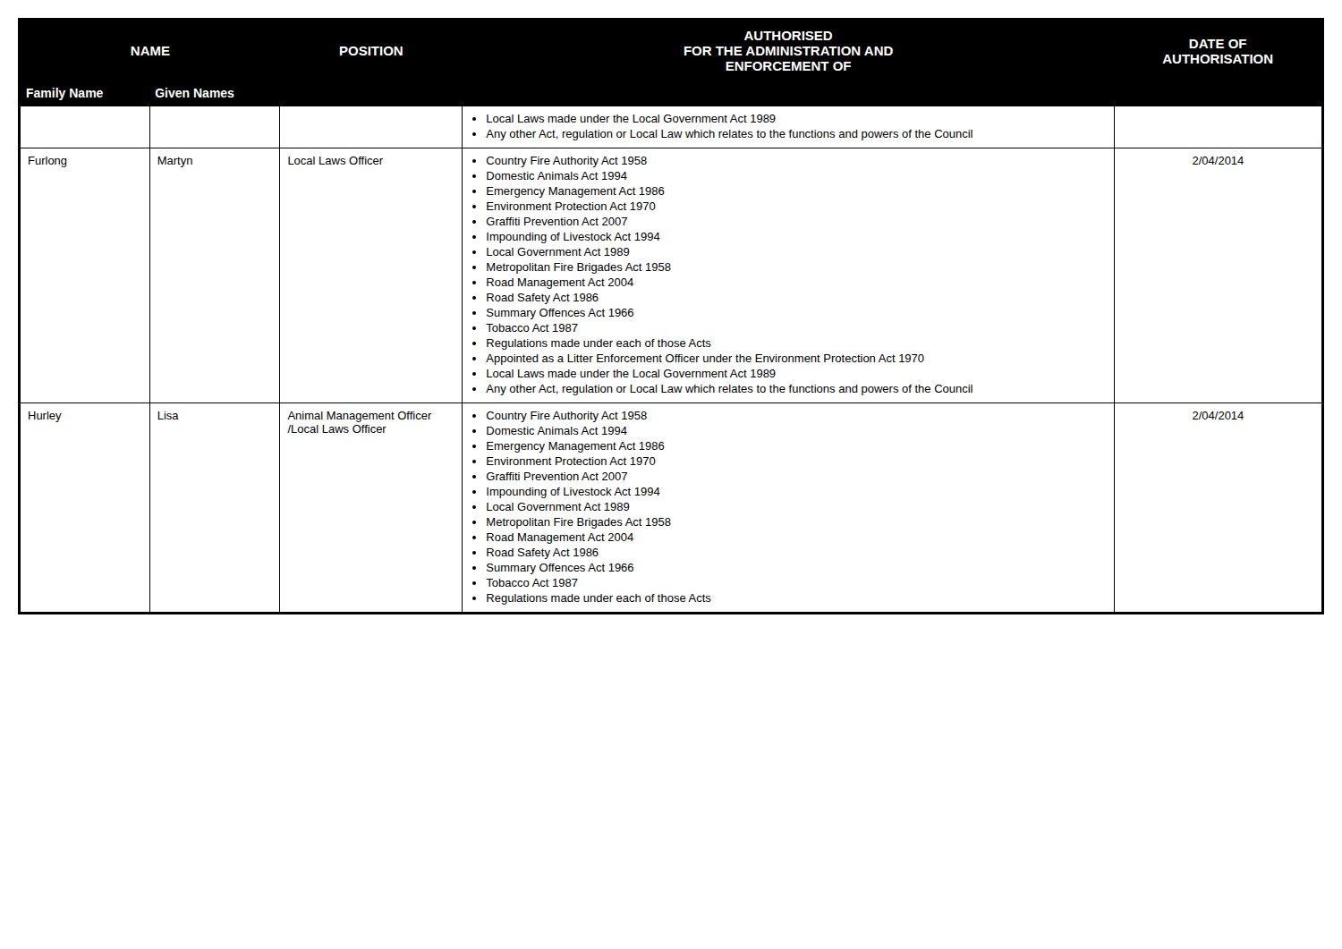| NAME | POSITION | AUTHORISED FOR THE ADMINISTRATION AND ENFORCEMENT OF | DATE OF AUTHORISATION |
| --- | --- | --- | --- |
| Family Name | Given Names | | | |
| | | | Local Laws made under the Local Government Act 1989 Any other Act, regulation or Local Law which relates to the functions and powers of the Council | |
| Furlong | Martyn | Local Laws Officer | Country Fire Authority Act 1958 Domestic Animals Act 1994 Emergency Management Act 1986 Environment Protection Act 1970 Graffiti Prevention Act 2007 Impounding of Livestock Act 1994 Local Government Act 1989 Metropolitan Fire Brigades Act 1958 Road Management Act 2004 Road Safety Act 1986 Summary Offences Act 1966 Tobacco Act 1987 Regulations made under each of those Acts Appointed as a Litter Enforcement Officer under the Environment Protection Act 1970 Local Laws made under the Local Government Act 1989 Any other Act, regulation or Local Law which relates to the functions and powers of the Council | 2/04/2014 |
| Hurley | Lisa | Animal Management Officer /Local Laws Officer | Country Fire Authority Act 1958 Domestic Animals Act 1994 Emergency Management Act 1986 Environment Protection Act 1970 Graffiti Prevention Act 2007 Impounding of Livestock Act 1994 Local Government Act 1989 Metropolitan Fire Brigades Act 1958 Road Management Act 2004 Road Safety Act 1986 Summary Offences Act 1966 Tobacco Act 1987 Regulations made under each of those Acts | 2/04/2014 |